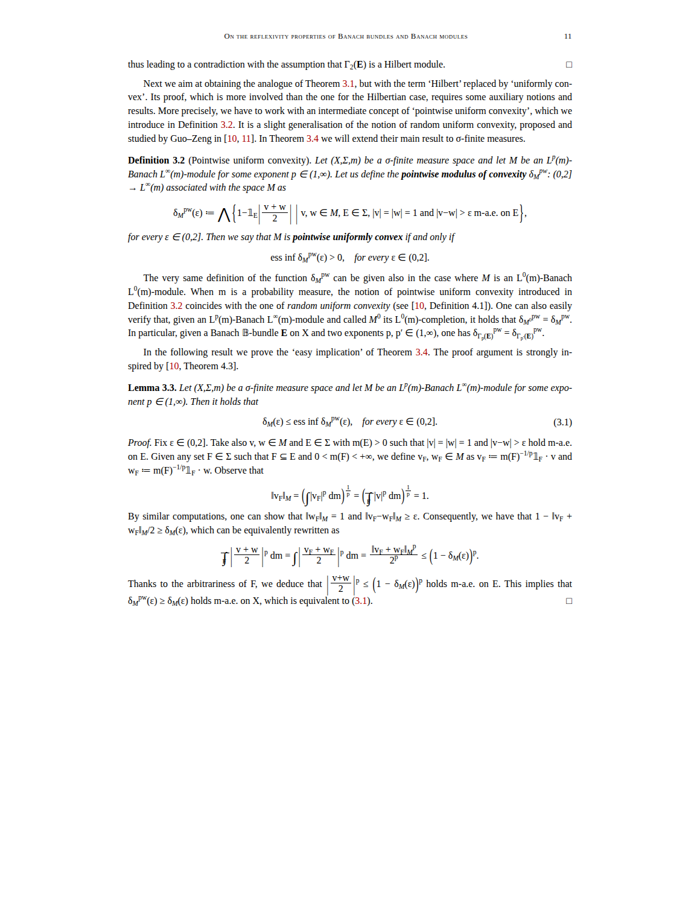On the reflexivity properties of Banach bundles and Banach modules 11
thus leading to a contradiction with the assumption that Γ2(E) is a Hilbert module.□
Next we aim at obtaining the analogue of Theorem 3.1, but with the term ‘Hilbert’ replaced by ‘uniformly convex’. Its proof, which is more involved than the one for the Hilbertian case, requires some auxiliary notions and results. More precisely, we have to work with an intermediate concept of ‘pointwise uniform convexity’, which we introduce in Definition 3.2. It is a slight generalisation of the notion of random uniform convexity, proposed and studied by Guo–Zeng in [10, 11]. In Theorem 3.4 we will extend their main result to σ-finite measures.
Definition 3.2 (Pointwise uniform convexity). Let (X,Σ,m) be a σ-finite measure space and let M be an Lp(m)-Banach L∞(m)-module for some exponent p ∈ (1,∞). Let us define the pointwise modulus of convexity δMpw: (0,2] → L∞(m) associated with the space M as
δMpw(ε) ≔ ⋀{1−𝟙E|v + w 2|| v, w ∈ M, E ∈ Σ, |v| = |w| = 1 and |v−w| > ε m-a.e. on E},
for every ε ∈ (0,2]. Then we say that M is pointwise uniformly convex if and only if
ess inf δMpw(ε) > 0, for every ε ∈ (0,2].
The very same definition of the function δMpw can be given also in the case where M is an L0(m)-Banach L0(m)-module. When m is a probability measure, the notion of pointwise uniform convexity introduced in Definition 3.2 coincides with the one of random uniform convexity (see [10, Definition 4.1]). One can also easily verify that, given an Lp(m)-Banach L∞(m)-module and called M0 its L0(m)-completion, it holds that δM0pw = δMpw. In particular, given a Banach 𝔹-bundle E on X and two exponents p, p′ ∈ (1,∞), one has δΓp(E)pw = δΓp′(E)pw.
In the following result we prove the ‘easy implication’ of Theorem 3.4. The proof argument is strongly inspired by [10, Theorem 4.3].
Lemma 3.3. Let (X,Σ,m) be a σ-finite measure space and let M be an Lp(m)-Banach L∞(m)-module for some exponent p ∈ (1,∞). Then it holds that
δM(ε) ≤ ess inf δMpw(ε), for every ε ∈ (0,2]. (3.1)
Proof. Fix ε ∈ (0,2]. Take also v, w ∈ M and E ∈ Σ with m(E) > 0 such that |v| = |w| = 1 and |v−w| > ε hold m-a.e. on E. Given any set F ∈ Σ such that F ⊆ E and 0 < m(F) < +∞, we define vF, wF ∈ M as vF ≔ m(F)−1/p𝟙F · v and wF ≔ m(F)−1/p𝟙F · w. Observe that
‖vF‖M = (∫|vF|p dm)1 p = (∫ F|v|p dm)1 p = 1.
By similar computations, one can show that ‖wF‖M = 1 and ‖vF−wF‖M ≥ ε. Consequently, we have that 1 − ‖vF + wF‖M/2 ≥ δM(ε), which can be equivalently rewritten as
∫ F|v + w 2|p dm = ∫|vF + wF 2|p dm = ‖vF + wF‖Mp 2p ≤ (1 − δM(ε))p.
Thanks to the arbitrariness of F, we deduce that |v+w 2|p ≤ (1 − δM(ε))p holds m-a.e. on E. This implies that δMpw(ε) ≥ δM(ε) holds m-a.e. on X, which is equivalent to (3.1).□